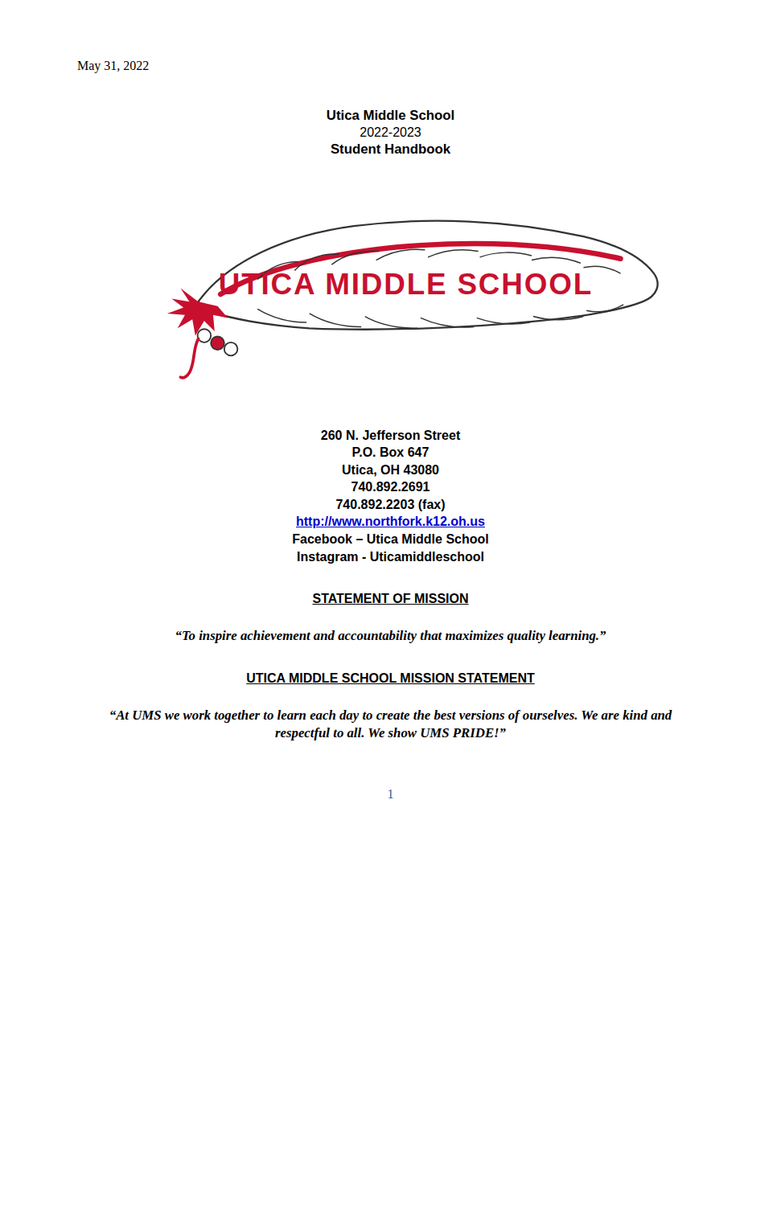May 31, 2022
Utica Middle School
2022-2023
Student Handbook
UTICA MIDDLE SCHOOL
260 N. Jefferson Street
P.O. Box 647
Utica, OH 43080
740.892.2691
740.892.2203 (fax)
http://www.northfork.k12.oh.us
Facebook – Utica Middle School
Instagram - Uticamiddleschool
STATEMENT OF MISSION
“To inspire achievement and accountability that maximizes quality learning.”
UTICA MIDDLE SCHOOL MISSION STATEMENT
“At UMS we work together to learn each day to create the best versions of ourselves. We are kind and respectful to all. We show UMS PRIDE!”
1